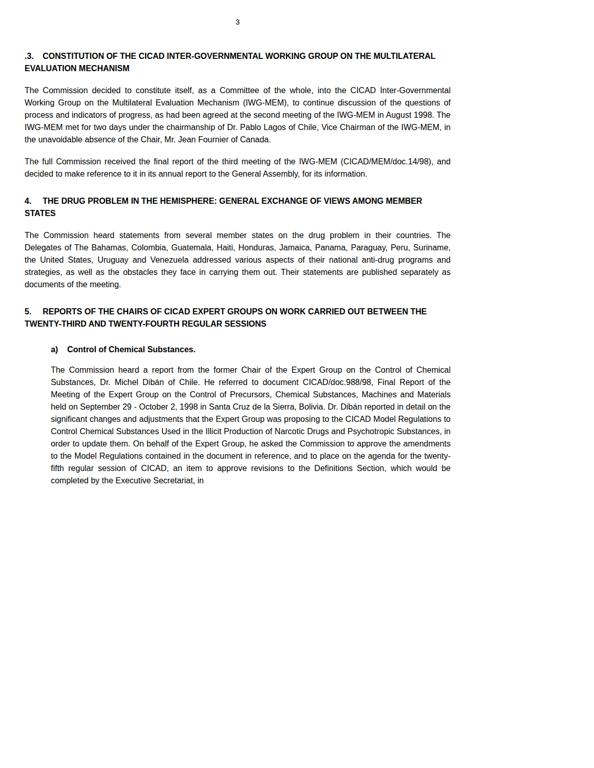3
.3. CONSTITUTION OF THE CICAD INTER-GOVERNMENTAL WORKING GROUP ON THE MULTILATERAL EVALUATION MECHANISM
The Commission decided to constitute itself, as a Committee of the whole, into the CICAD Inter-Governmental Working Group on the Multilateral Evaluation Mechanism (IWG-MEM), to continue discussion of the questions of process and indicators of progress, as had been agreed at the second meeting of the IWG-MEM in August 1998. The IWG-MEM met for two days under the chairmanship of Dr. Pablo Lagos of Chile, Vice Chairman of the IWG-MEM, in the unavoidable absence of the Chair, Mr. Jean Fournier of Canada.
The full Commission received the final report of the third meeting of the IWG-MEM (CICAD/MEM/doc.14/98), and decided to make reference to it in its annual report to the General Assembly, for its information.
4. THE DRUG PROBLEM IN THE HEMISPHERE: GENERAL EXCHANGE OF VIEWS AMONG MEMBER STATES
The Commission heard statements from several member states on the drug problem in their countries. The Delegates of The Bahamas, Colombia, Guatemala, Haiti, Honduras, Jamaica, Panama, Paraguay, Peru, Suriname, the United States, Uruguay and Venezuela addressed various aspects of their national anti-drug programs and strategies, as well as the obstacles they face in carrying them out. Their statements are published separately as documents of the meeting.
5. REPORTS OF THE CHAIRS OF CICAD EXPERT GROUPS ON WORK CARRIED OUT BETWEEN THE TWENTY-THIRD AND TWENTY-FOURTH REGULAR SESSIONS
a) Control of Chemical Substances.
The Commission heard a report from the former Chair of the Expert Group on the Control of Chemical Substances, Dr. Michel Dibán of Chile. He referred to document CICAD/doc.988/98, Final Report of the Meeting of the Expert Group on the Control of Precursors, Chemical Substances, Machines and Materials held on September 29 - October 2, 1998 in Santa Cruz de la Sierra, Bolivia. Dr. Dibán reported in detail on the significant changes and adjustments that the Expert Group was proposing to the CICAD Model Regulations to Control Chemical Substances Used in the Illicit Production of Narcotic Drugs and Psychotropic Substances, in order to update them. On behalf of the Expert Group, he asked the Commission to approve the amendments to the Model Regulations contained in the document in reference, and to place on the agenda for the twenty-fifth regular session of CICAD, an item to approve revisions to the Definitions Section, which would be completed by the Executive Secretariat, in